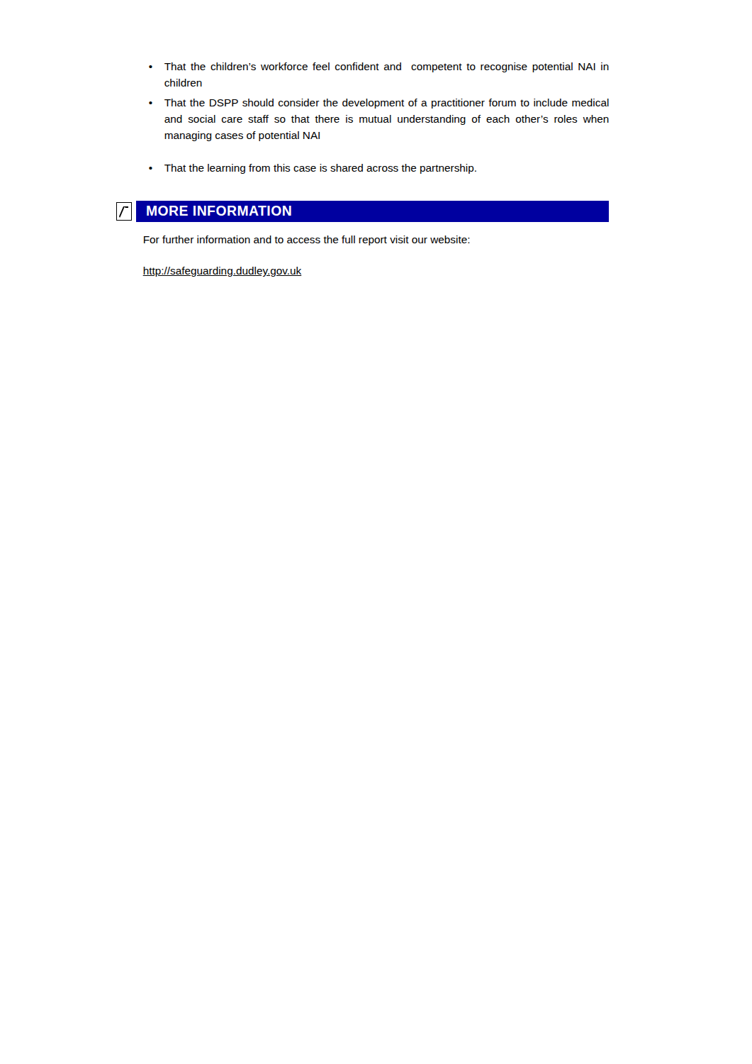That the children’s workforce feel confident and competent to recognise potential NAI in children
That the DSPP should consider the development of a practitioner forum to include medical and social care staff so that there is mutual understanding of each other’s roles when managing cases of potential NAI
That the learning from this case is shared across the partnership.
MORE INFORMATION
For further information and to access the full report visit our website:
http://safeguarding.dudley.gov.uk